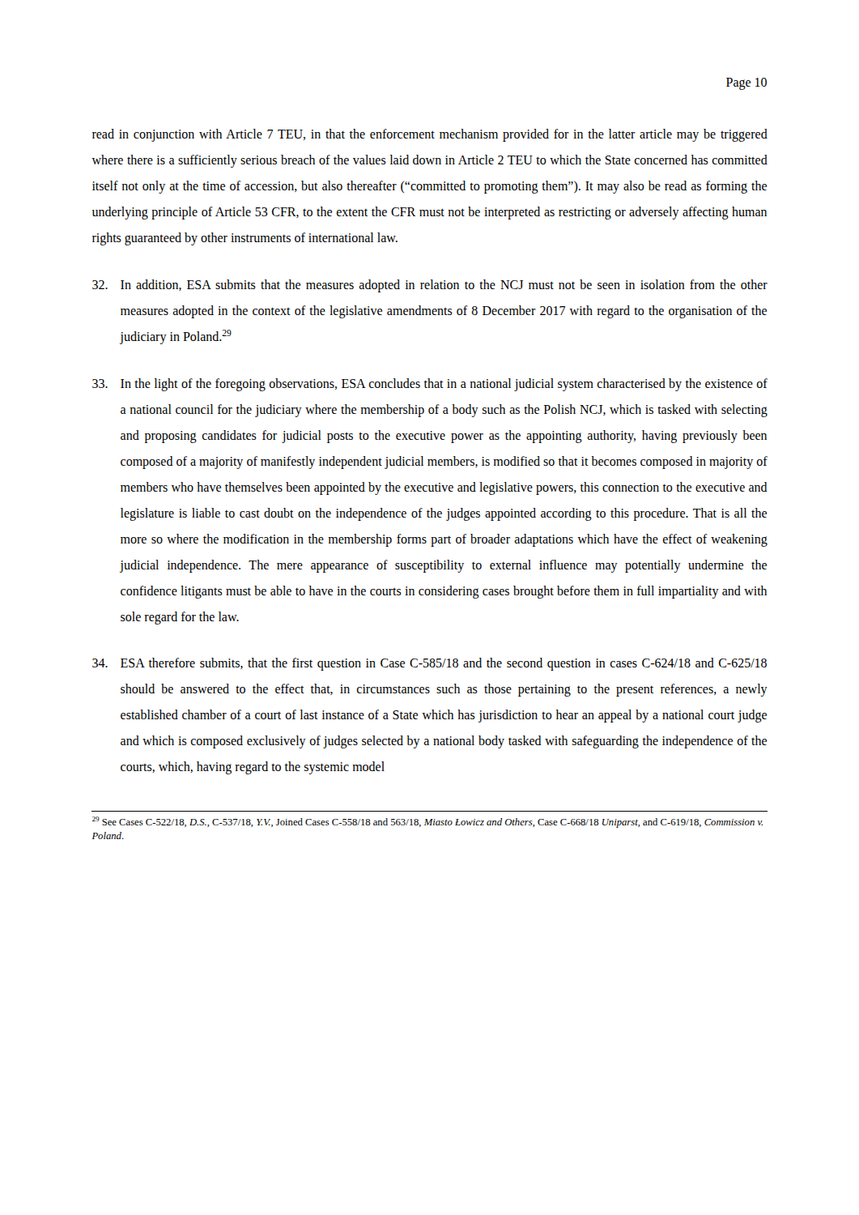Page 10
read in conjunction with Article 7 TEU, in that the enforcement mechanism provided for in the latter article may be triggered where there is a sufficiently serious breach of the values laid down in Article 2 TEU to which the State concerned has committed itself not only at the time of accession, but also thereafter (“committed to promoting them”). It may also be read as forming the underlying principle of Article 53 CFR, to the extent the CFR must not be interpreted as restricting or adversely affecting human rights guaranteed by other instruments of international law.
32. In addition, ESA submits that the measures adopted in relation to the NCJ must not be seen in isolation from the other measures adopted in the context of the legislative amendments of 8 December 2017 with regard to the organisation of the judiciary in Poland.29
33. In the light of the foregoing observations, ESA concludes that in a national judicial system characterised by the existence of a national council for the judiciary where the membership of a body such as the Polish NCJ, which is tasked with selecting and proposing candidates for judicial posts to the executive power as the appointing authority, having previously been composed of a majority of manifestly independent judicial members, is modified so that it becomes composed in majority of members who have themselves been appointed by the executive and legislative powers, this connection to the executive and legislature is liable to cast doubt on the independence of the judges appointed according to this procedure. That is all the more so where the modification in the membership forms part of broader adaptations which have the effect of weakening judicial independence. The mere appearance of susceptibility to external influence may potentially undermine the confidence litigants must be able to have in the courts in considering cases brought before them in full impartiality and with sole regard for the law.
34. ESA therefore submits, that the first question in Case C-585/18 and the second question in cases C-624/18 and C-625/18 should be answered to the effect that, in circumstances such as those pertaining to the present references, a newly established chamber of a court of last instance of a State which has jurisdiction to hear an appeal by a national court judge and which is composed exclusively of judges selected by a national body tasked with safeguarding the independence of the courts, which, having regard to the systemic model
29 See Cases C-522/18, D.S., C-537/18, Y.V., Joined Cases C-558/18 and 563/18, Miasto Łowicz and Others, Case C-668/18 Uniparst, and C-619/18, Commission v. Poland.